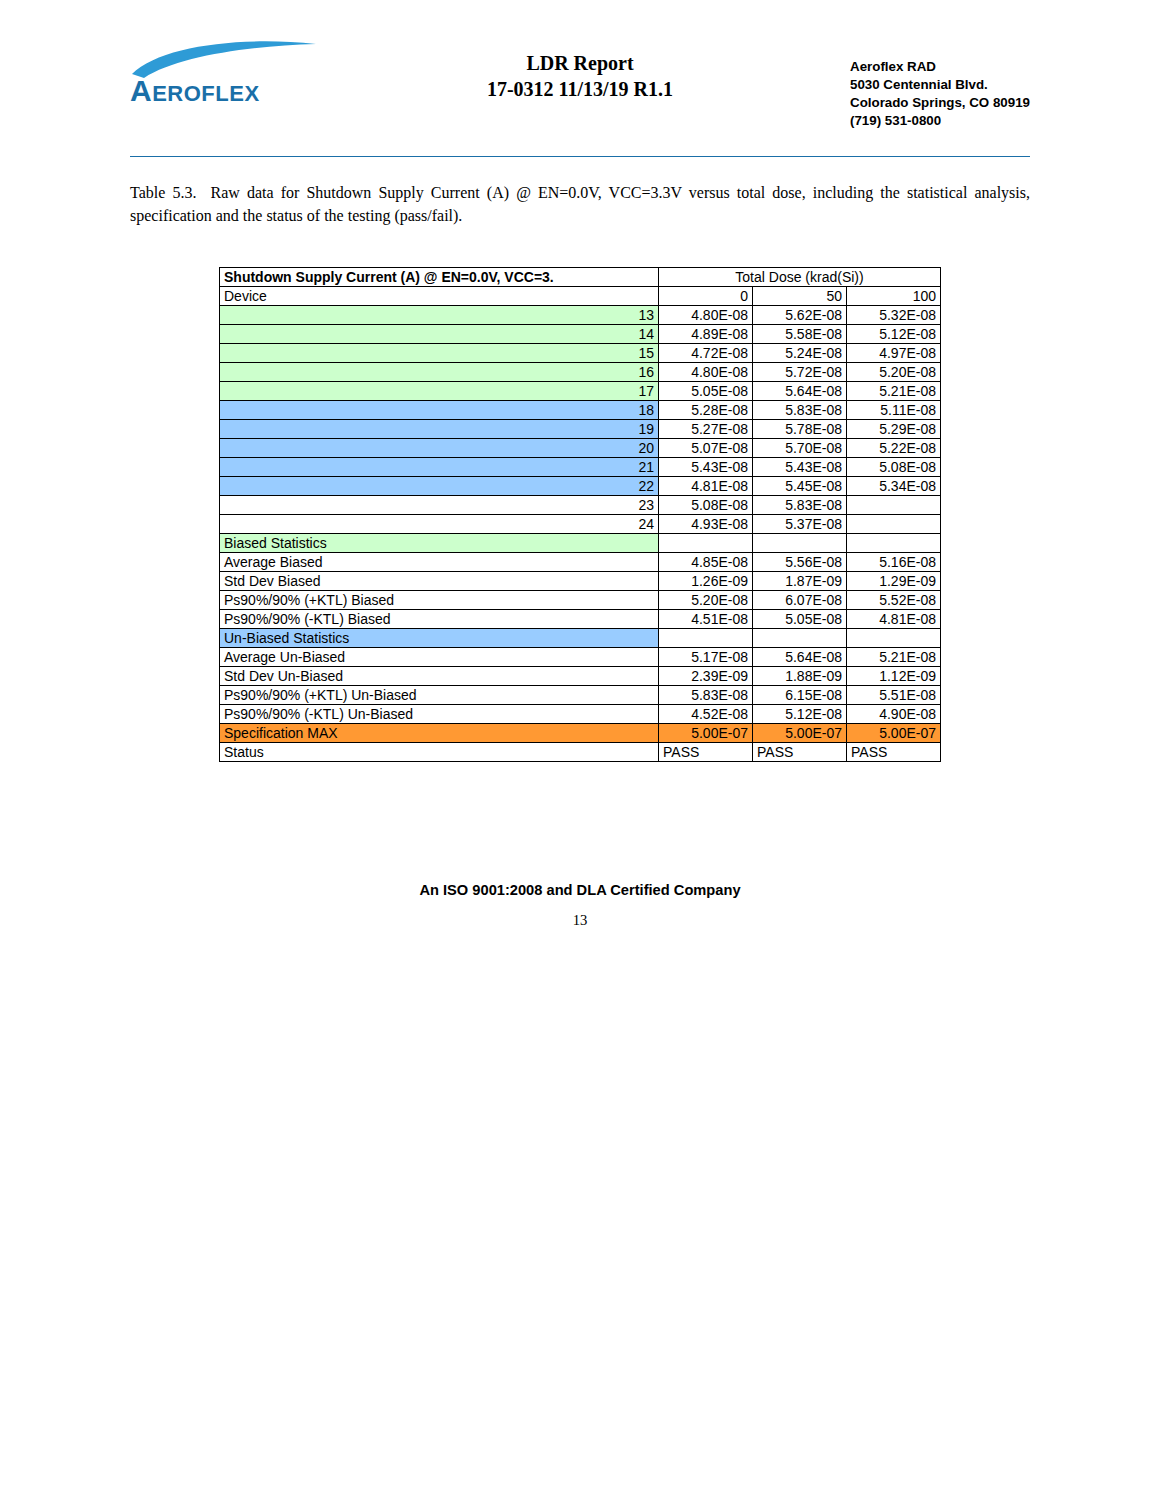AEROFLEX
LDR Report
17-0312 11/13/19 R1.1
Aeroflex RAD
5030 Centennial Blvd.
Colorado Springs, CO 80919
(719) 531-0800
Table 5.3. Raw data for Shutdown Supply Current (A) @ EN=0.0V, VCC=3.3V versus total dose, including the statistical analysis, specification and the status of the testing (pass/fail).
| Shutdown Supply Current (A) @ EN=0.0V, VCC=3. | Total Dose (krad(Si)) |
| Device | 0 | 50 | 100 |
| 13 | 4.80E-08 | 5.62E-08 | 5.32E-08 |
| 14 | 4.89E-08 | 5.58E-08 | 5.12E-08 |
| 15 | 4.72E-08 | 5.24E-08 | 4.97E-08 |
| 16 | 4.80E-08 | 5.72E-08 | 5.20E-08 |
| 17 | 5.05E-08 | 5.64E-08 | 5.21E-08 |
| 18 | 5.28E-08 | 5.83E-08 | 5.11E-08 |
| 19 | 5.27E-08 | 5.78E-08 | 5.29E-08 |
| 20 | 5.07E-08 | 5.70E-08 | 5.22E-08 |
| 21 | 5.43E-08 | 5.43E-08 | 5.08E-08 |
| 22 | 4.81E-08 | 5.45E-08 | 5.34E-08 |
| 23 | 5.08E-08 | 5.83E-08 | |
| 24 | 4.93E-08 | 5.37E-08 | |
| Biased Statistics | | | |
| Average Biased | 4.85E-08 | 5.56E-08 | 5.16E-08 |
| Std Dev Biased | 1.26E-09 | 1.87E-09 | 1.29E-09 |
| Ps90%/90% (+KTL) Biased | 5.20E-08 | 6.07E-08 | 5.52E-08 |
| Ps90%/90% (-KTL) Biased | 4.51E-08 | 5.05E-08 | 4.81E-08 |
| Un-Biased Statistics | | | |
| Average Un-Biased | 5.17E-08 | 5.64E-08 | 5.21E-08 |
| Std Dev Un-Biased | 2.39E-09 | 1.88E-09 | 1.12E-09 |
| Ps90%/90% (+KTL) Un-Biased | 5.83E-08 | 6.15E-08 | 5.51E-08 |
| Ps90%/90% (-KTL) Un-Biased | 4.52E-08 | 5.12E-08 | 4.90E-08 |
| Specification MAX | 5.00E-07 | 5.00E-07 | 5.00E-07 |
| Status | PASS | PASS | PASS |
An ISO 9001:2008 and DLA Certified Company
13